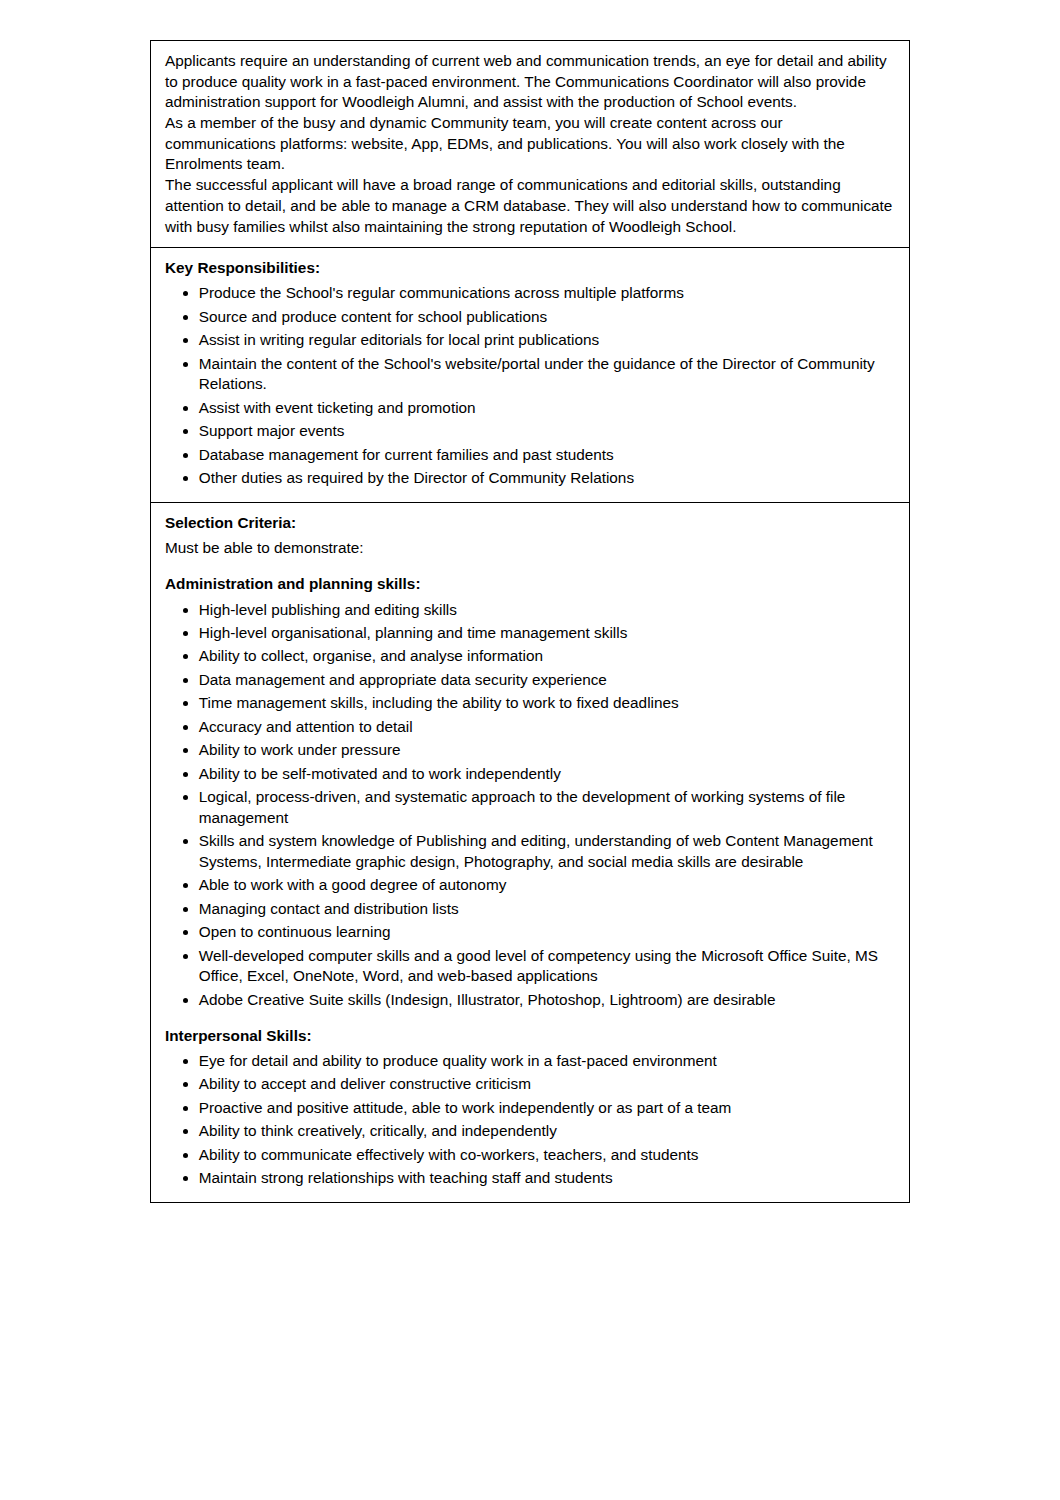Applicants require an understanding of current web and communication trends, an eye for detail and ability to produce quality work in a fast-paced environment. The Communications Coordinator will also provide administration support for Woodleigh Alumni, and assist with the production of School events.
As a member of the busy and dynamic Community team, you will create content across our communications platforms: website, App, EDMs, and publications. You will also work closely with the Enrolments team.
The successful applicant will have a broad range of communications and editorial skills, outstanding attention to detail, and be able to manage a CRM database. They will also understand how to communicate with busy families whilst also maintaining the strong reputation of Woodleigh School.
Key Responsibilities:
Produce the School's regular communications across multiple platforms
Source and produce content for school publications
Assist in writing regular editorials for local print publications
Maintain the content of the School's website/portal under the guidance of the Director of Community Relations.
Assist with event ticketing and promotion
Support major events
Database management for current families and past students
Other duties as required by the Director of Community Relations
Selection Criteria:
Must be able to demonstrate:
Administration and planning skills:
High-level publishing and editing skills
High-level organisational, planning and time management skills
Ability to collect, organise, and analyse information
Data management and appropriate data security experience
Time management skills, including the ability to work to fixed deadlines
Accuracy and attention to detail
Ability to work under pressure
Ability to be self-motivated and to work independently
Logical, process-driven, and systematic approach to the development of working systems of file management
Skills and system knowledge of Publishing and editing, understanding of web Content Management Systems, Intermediate graphic design, Photography, and social media skills are desirable
Able to work with a good degree of autonomy
Managing contact and distribution lists
Open to continuous learning
Well-developed computer skills and a good level of competency using the Microsoft Office Suite, MS Office, Excel, OneNote, Word, and web-based applications
Adobe Creative Suite skills (Indesign, Illustrator, Photoshop, Lightroom) are desirable
Interpersonal Skills:
Eye for detail and ability to produce quality work in a fast-paced environment
Ability to accept and deliver constructive criticism
Proactive and positive attitude, able to work independently or as part of a team
Ability to think creatively, critically, and independently
Ability to communicate effectively with co-workers, teachers, and students
Maintain strong relationships with teaching staff and students